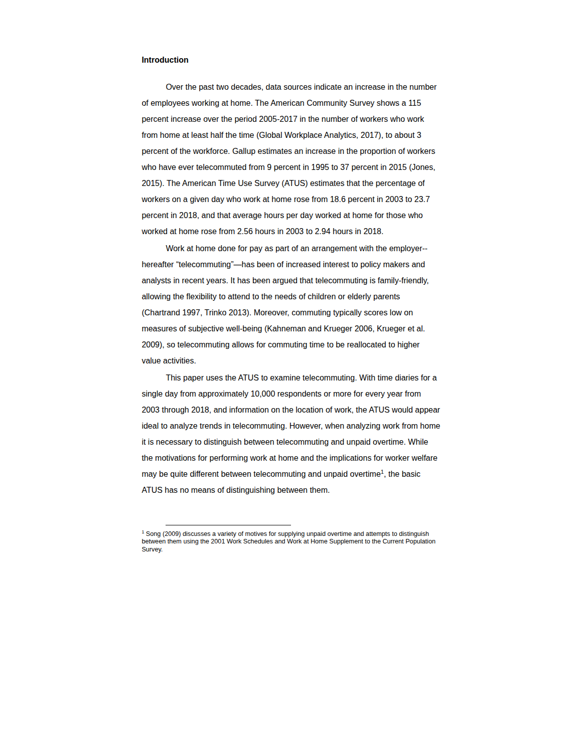Introduction
Over the past two decades, data sources indicate an increase in the number of employees working at home. The American Community Survey shows a 115 percent increase over the period 2005-2017 in the number of workers who work from home at least half the time (Global Workplace Analytics, 2017), to about 3 percent of the workforce. Gallup estimates an increase in the proportion of workers who have ever telecommuted from 9 percent in 1995 to 37 percent in 2015 (Jones, 2015). The American Time Use Survey (ATUS) estimates that the percentage of workers on a given day who work at home rose from 18.6 percent in 2003 to 23.7 percent in 2018, and that average hours per day worked at home for those who worked at home rose from 2.56 hours in 2003 to 2.94 hours in 2018.
Work at home done for pay as part of an arrangement with the employer--hereafter “telecommuting”—has been of increased interest to policy makers and analysts in recent years. It has been argued that telecommuting is family-friendly, allowing the flexibility to attend to the needs of children or elderly parents (Chartrand 1997, Trinko 2013). Moreover, commuting typically scores low on measures of subjective well-being (Kahneman and Krueger 2006, Krueger et al. 2009), so telecommuting allows for commuting time to be reallocated to higher value activities.
This paper uses the ATUS to examine telecommuting. With time diaries for a single day from approximately 10,000 respondents or more for every year from 2003 through 2018, and information on the location of work, the ATUS would appear ideal to analyze trends in telecommuting. However, when analyzing work from home it is necessary to distinguish between telecommuting and unpaid overtime. While the motivations for performing work at home and the implications for worker welfare may be quite different between telecommuting and unpaid overtime1, the basic ATUS has no means of distinguishing between them.
1 Song (2009) discusses a variety of motives for supplying unpaid overtime and attempts to distinguish between them using the 2001 Work Schedules and Work at Home Supplement to the Current Population Survey.